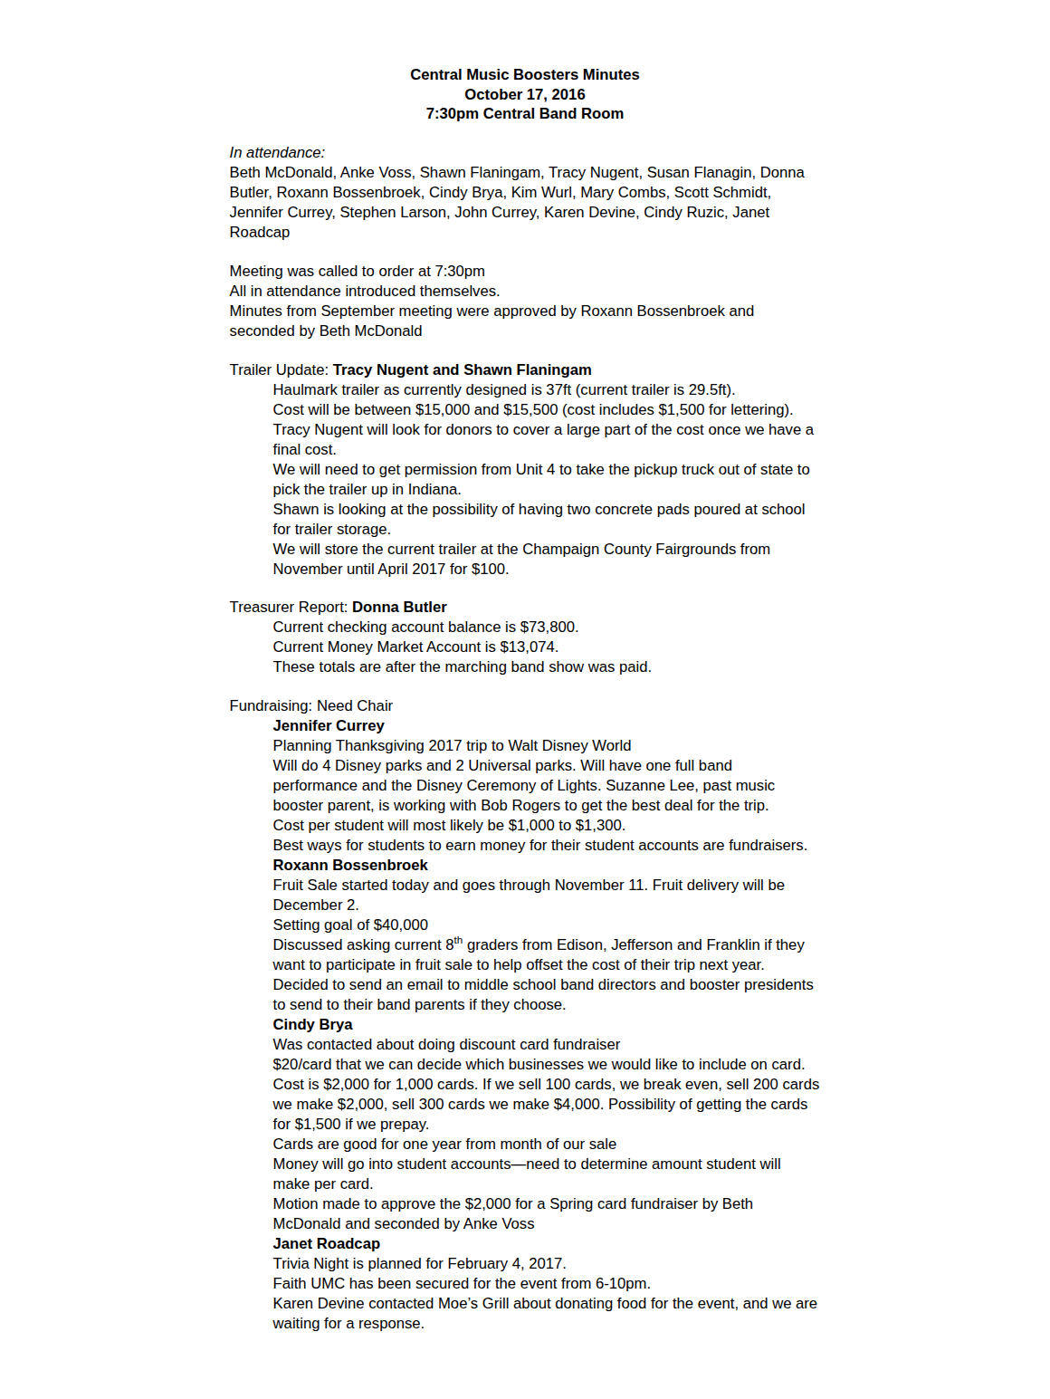Central Music Boosters Minutes October 17, 2016 7:30pm Central Band Room
In attendance:
Beth McDonald, Anke Voss, Shawn Flaningam, Tracy Nugent, Susan Flanagin, Donna Butler, Roxann Bossenbroek, Cindy Brya, Kim Wurl, Mary Combs, Scott Schmidt, Jennifer Currey, Stephen Larson, John Currey, Karen Devine, Cindy Ruzic, Janet Roadcap
Meeting was called to order at 7:30pm
All in attendance introduced themselves.
Minutes from September meeting were approved by Roxann Bossenbroek and seconded by Beth McDonald
Trailer Update: Tracy Nugent and Shawn Flaningam
Haulmark trailer as currently designed is 37ft (current trailer is 29.5ft).
Cost will be between $15,000 and $15,500 (cost includes $1,500 for lettering).
Tracy Nugent will look for donors to cover a large part of the cost once we have a final cost.
We will need to get permission from Unit 4 to take the pickup truck out of state to pick the trailer up in Indiana.
Shawn is looking at the possibility of having two concrete pads poured at school for trailer storage.
We will store the current trailer at the Champaign County Fairgrounds from November until April 2017 for $100.
Treasurer Report: Donna Butler
Current checking account balance is $73,800.
Current Money Market Account is $13,074.
These totals are after the marching band show was paid.
Fundraising: Need Chair
Jennifer Currey
Planning Thanksgiving 2017 trip to Walt Disney World
Will do 4 Disney parks and 2 Universal parks. Will have one full band performance and the Disney Ceremony of Lights. Suzanne Lee, past music booster parent, is working with Bob Rogers to get the best deal for the trip.
Cost per student will most likely be $1,000 to $1,300.
Best ways for students to earn money for their student accounts are fundraisers.
Roxann Bossenbroek
Fruit Sale started today and goes through November 11. Fruit delivery will be December 2.
Setting goal of $40,000
Discussed asking current 8th graders from Edison, Jefferson and Franklin if they want to participate in fruit sale to help offset the cost of their trip next year. Decided to send an email to middle school band directors and booster presidents to send to their band parents if they choose.
Cindy Brya
Was contacted about doing discount card fundraiser
$20/card that we can decide which businesses we would like to include on card.
Cost is $2,000 for 1,000 cards. If we sell 100 cards, we break even, sell 200 cards we make $2,000, sell 300 cards we make $4,000. Possibility of getting the cards for $1,500 if we prepay.
Cards are good for one year from month of our sale
Money will go into student accounts—need to determine amount student will make per card.
Motion made to approve the $2,000 for a Spring card fundraiser by Beth McDonald and seconded by Anke Voss
Janet Roadcap
Trivia Night is planned for February 4, 2017.
Faith UMC has been secured for the event from 6-10pm.
Karen Devine contacted Moe’s Grill about donating food for the event, and we are waiting for a response.